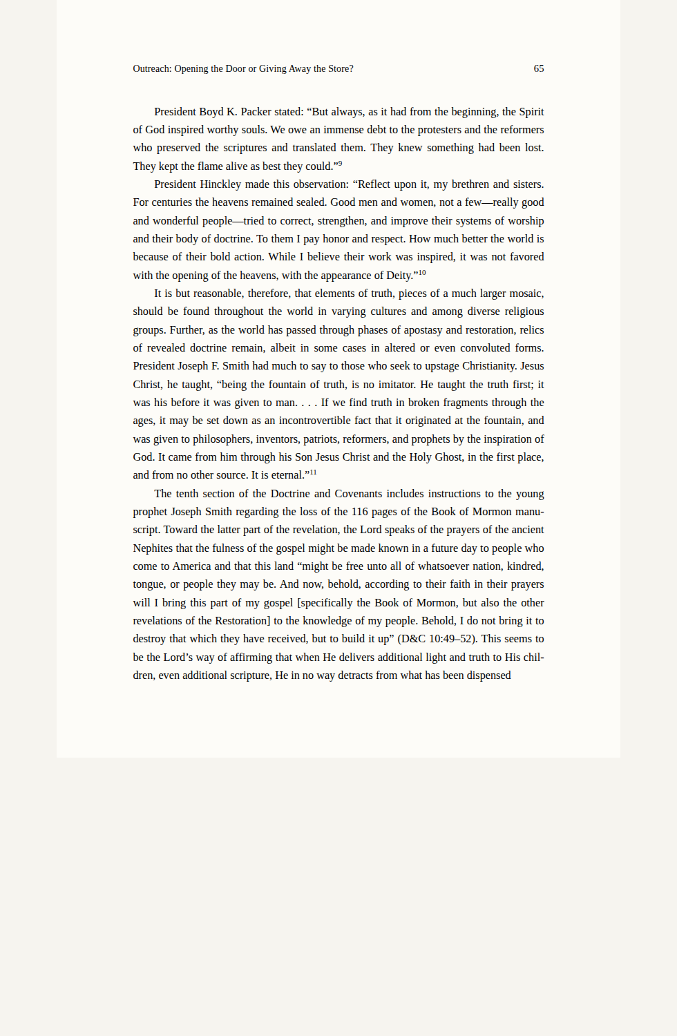Outreach: Opening the Door or Giving Away the Store? 65
President Boyd K. Packer stated: “But always, as it had from the beginning, the Spirit of God inspired worthy souls. We owe an immense debt to the protesters and the reformers who preserved the scriptures and translated them. They knew something had been lost. They kept the flame alive as best they could.”9
President Hinckley made this observation: “Reflect upon it, my brethren and sisters. For centuries the heavens remained sealed. Good men and women, not a few—really good and wonderful people—tried to correct, strengthen, and improve their systems of worship and their body of doctrine. To them I pay honor and respect. How much better the world is because of their bold action. While I believe their work was inspired, it was not favored with the opening of the heavens, with the appearance of Deity.”10
It is but reasonable, therefore, that elements of truth, pieces of a much larger mosaic, should be found throughout the world in varying cultures and among diverse religious groups. Further, as the world has passed through phases of apostasy and restoration, relics of revealed doctrine remain, albeit in some cases in altered or even convoluted forms. President Joseph F. Smith had much to say to those who seek to upstage Christianity. Jesus Christ, he taught, “being the fountain of truth, is no imitator. He taught the truth first; it was his before it was given to man. . . . If we find truth in broken fragments through the ages, it may be set down as an incontrovertible fact that it originated at the fountain, and was given to philosophers, inventors, patriots, reformers, and prophets by the inspiration of God. It came from him through his Son Jesus Christ and the Holy Ghost, in the first place, and from no other source. It is eternal.”11
The tenth section of the Doctrine and Covenants includes instructions to the young prophet Joseph Smith regarding the loss of the 116 pages of the Book of Mormon manuscript. Toward the latter part of the revelation, the Lord speaks of the prayers of the ancient Nephites that the fulness of the gospel might be made known in a future day to people who come to America and that this land “might be free unto all of whatsoever nation, kindred, tongue, or people they may be. And now, behold, according to their faith in their prayers will I bring this part of my gospel [specifically the Book of Mormon, but also the other revelations of the Restoration] to the knowledge of my people. Behold, I do not bring it to destroy that which they have received, but to build it up” (D&C 10:49–52). This seems to be the Lord’s way of affirming that when He delivers additional light and truth to His children, even additional scripture, He in no way detracts from what has been dispensed